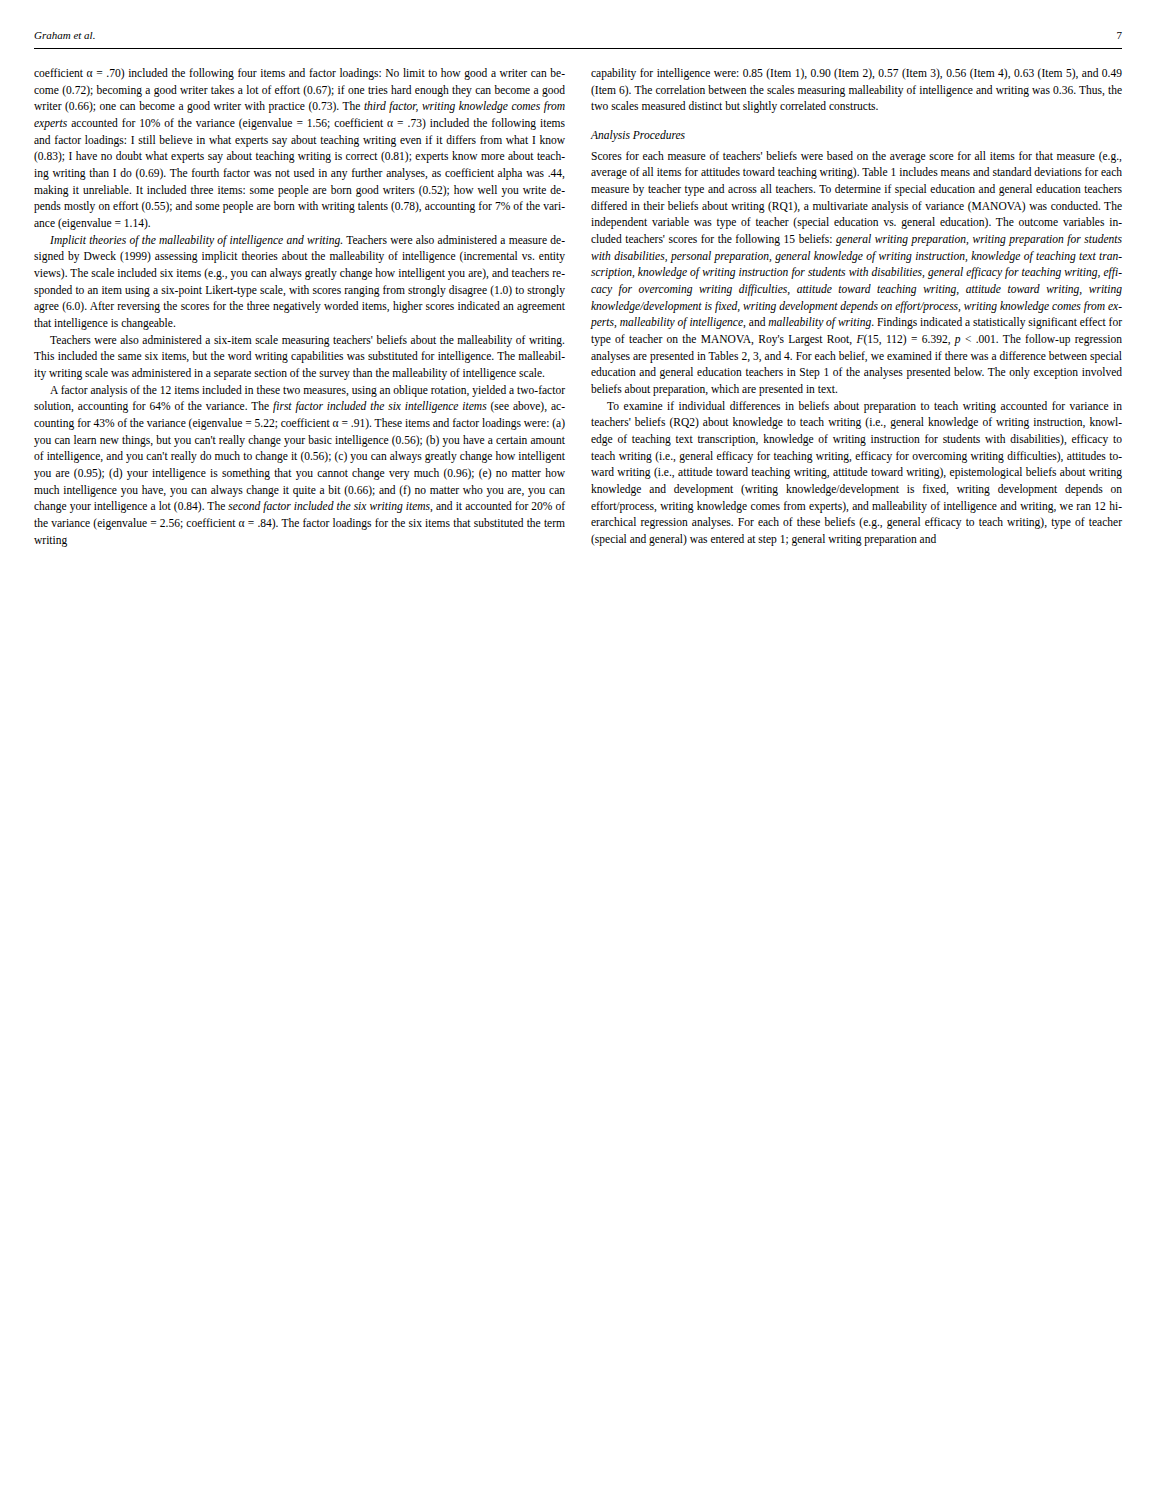Graham et al. 7
coefficient α = .70) included the following four items and factor loadings: No limit to how good a writer can become (0.72); becoming a good writer takes a lot of effort (0.67); if one tries hard enough they can become a good writer (0.66); one can become a good writer with practice (0.73). The third factor, writing knowledge comes from experts accounted for 10% of the variance (eigenvalue = 1.56; coefficient α = .73) included the following items and factor loadings: I still believe in what experts say about teaching writing even if it differs from what I know (0.83); I have no doubt what experts say about teaching writing is correct (0.81); experts know more about teaching writing than I do (0.69). The fourth factor was not used in any further analyses, as coefficient alpha was .44, making it unreliable. It included three items: some people are born good writers (0.52); how well you write depends mostly on effort (0.55); and some people are born with writing talents (0.78), accounting for 7% of the variance (eigenvalue = 1.14).
Implicit theories of the malleability of intelligence and writing. Teachers were also administered a measure designed by Dweck (1999) assessing implicit theories about the malleability of intelligence (incremental vs. entity views). The scale included six items (e.g., you can always greatly change how intelligent you are), and teachers responded to an item using a six-point Likert-type scale, with scores ranging from strongly disagree (1.0) to strongly agree (6.0). After reversing the scores for the three negatively worded items, higher scores indicated an agreement that intelligence is changeable.
Teachers were also administered a six-item scale measuring teachers' beliefs about the malleability of writing. This included the same six items, but the word writing capabilities was substituted for intelligence. The malleability writing scale was administered in a separate section of the survey than the malleability of intelligence scale.
A factor analysis of the 12 items included in these two measures, using an oblique rotation, yielded a two-factor solution, accounting for 64% of the variance. The first factor included the six intelligence items (see above), accounting for 43% of the variance (eigenvalue = 5.22; coefficient α = .91). These items and factor loadings were: (a) you can learn new things, but you can't really change your basic intelligence (0.56); (b) you have a certain amount of intelligence, and you can't really do much to change it (0.56); (c) you can always greatly change how intelligent you are (0.95); (d) your intelligence is something that you cannot change very much (0.96); (e) no matter how much intelligence you have, you can always change it quite a bit (0.66); and (f) no matter who you are, you can change your intelligence a lot (0.84). The second factor included the six writing items, and it accounted for 20% of the variance (eigenvalue = 2.56; coefficient α = .84). The factor loadings for the six items that substituted the term writing
capability for intelligence were: 0.85 (Item 1), 0.90 (Item 2), 0.57 (Item 3), 0.56 (Item 4), 0.63 (Item 5), and 0.49 (Item 6). The correlation between the scales measuring malleability of intelligence and writing was 0.36. Thus, the two scales measured distinct but slightly correlated constructs.
Analysis Procedures
Scores for each measure of teachers' beliefs were based on the average score for all items for that measure (e.g., average of all items for attitudes toward teaching writing). Table 1 includes means and standard deviations for each measure by teacher type and across all teachers. To determine if special education and general education teachers differed in their beliefs about writing (RQ1), a multivariate analysis of variance (MANOVA) was conducted. The independent variable was type of teacher (special education vs. general education). The outcome variables included teachers' scores for the following 15 beliefs: general writing preparation, writing preparation for students with disabilities, personal preparation, general knowledge of writing instruction, knowledge of teaching text transcription, knowledge of writing instruction for students with disabilities, general efficacy for teaching writing, efficacy for overcoming writing difficulties, attitude toward teaching writing, attitude toward writing, writing knowledge/development is fixed, writing development depends on effort/process, writing knowledge comes from experts, malleability of intelligence, and malleability of writing. Findings indicated a statistically significant effect for type of teacher on the MANOVA, Roy's Largest Root, F(15, 112) = 6.392, p < .001. The follow-up regression analyses are presented in Tables 2, 3, and 4. For each belief, we examined if there was a difference between special education and general education teachers in Step 1 of the analyses presented below. The only exception involved beliefs about preparation, which are presented in text.
To examine if individual differences in beliefs about preparation to teach writing accounted for variance in teachers' beliefs (RQ2) about knowledge to teach writing (i.e., general knowledge of writing instruction, knowledge of teaching text transcription, knowledge of writing instruction for students with disabilities), efficacy to teach writing (i.e., general efficacy for teaching writing, efficacy for overcoming writing difficulties), attitudes toward writing (i.e., attitude toward teaching writing, attitude toward writing), epistemological beliefs about writing knowledge and development (writing knowledge/development is fixed, writing development depends on effort/process, writing knowledge comes from experts), and malleability of intelligence and writing, we ran 12 hierarchical regression analyses. For each of these beliefs (e.g., general efficacy to teach writing), type of teacher (special and general) was entered at step 1; general writing preparation and